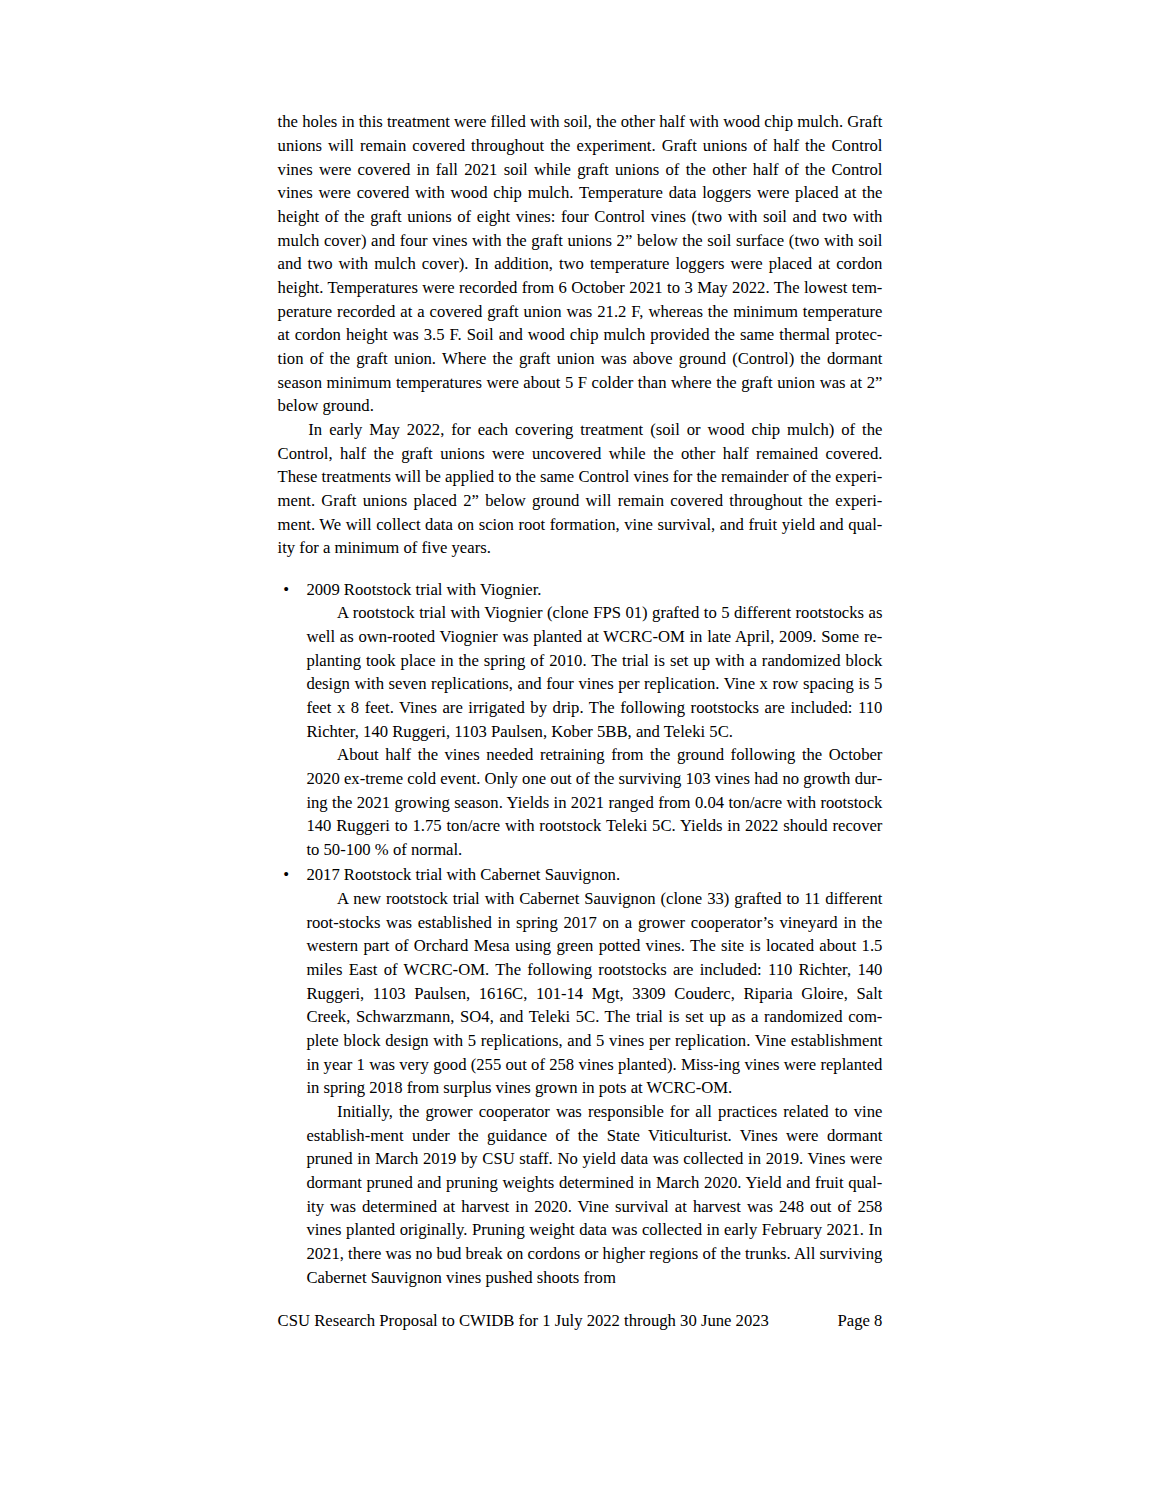the holes in this treatment were filled with soil, the other half with wood chip mulch. Graft unions will remain covered throughout the experiment. Graft unions of half the Control vines were covered in fall 2021 soil while graft unions of the other half of the Control vines were covered with wood chip mulch. Temperature data loggers were placed at the height of the graft unions of eight vines: four Control vines (two with soil and two with mulch cover) and four vines with the graft unions 2” below the soil surface (two with soil and two with mulch cover). In addition, two temperature loggers were placed at cordon height. Temperatures were recorded from 6 October 2021 to 3 May 2022. The lowest temperature recorded at a covered graft union was 21.2 F, whereas the minimum temperature at cordon height was 3.5 F. Soil and wood chip mulch provided the same thermal protection of the graft union. Where the graft union was above ground (Control) the dormant season minimum temperatures were about 5 F colder than where the graft union was at 2” below ground.
In early May 2022, for each covering treatment (soil or wood chip mulch) of the Control, half the graft unions were uncovered while the other half remained covered. These treatments will be applied to the same Control vines for the remainder of the experiment. Graft unions placed 2” below ground will remain covered throughout the experiment. We will collect data on scion root formation, vine survival, and fruit yield and quality for a minimum of five years.
2009 Rootstock trial with Viognier.
A rootstock trial with Viognier (clone FPS 01) grafted to 5 different rootstocks as well as own-rooted Viognier was planted at WCRC-OM in late April, 2009. Some replanting took place in the spring of 2010. The trial is set up with a randomized block design with seven replications, and four vines per replication. Vine x row spacing is 5 feet x 8 feet. Vines are irrigated by drip. The following rootstocks are included: 110 Richter, 140 Ruggeri, 1103 Paulsen, Kober 5BB, and Teleki 5C.
About half the vines needed retraining from the ground following the October 2020 ex-treme cold event. Only one out of the surviving 103 vines had no growth during the 2021 growing season. Yields in 2021 ranged from 0.04 ton/acre with rootstock 140 Ruggeri to 1.75 ton/acre with rootstock Teleki 5C. Yields in 2022 should recover to 50-100 % of normal.
2017 Rootstock trial with Cabernet Sauvignon.
A new rootstock trial with Cabernet Sauvignon (clone 33) grafted to 11 different root-stocks was established in spring 2017 on a grower cooperator’s vineyard in the western part of Orchard Mesa using green potted vines. The site is located about 1.5 miles East of WCRC-OM. The following rootstocks are included: 110 Richter, 140 Ruggeri, 1103 Paulsen, 1616C, 101-14 Mgt, 3309 Couderc, Riparia Gloire, Salt Creek, Schwarzmann, SO4, and Teleki 5C. The trial is set up as a randomized complete block design with 5 replications, and 5 vines per replication. Vine establishment in year 1 was very good (255 out of 258 vines planted). Miss-ing vines were replanted in spring 2018 from surplus vines grown in pots at WCRC-OM.
Initially, the grower cooperator was responsible for all practices related to vine establish-ment under the guidance of the State Viticulturist. Vines were dormant pruned in March 2019 by CSU staff. No yield data was collected in 2019. Vines were dormant pruned and pruning weights determined in March 2020. Yield and fruit quality was determined at harvest in 2020. Vine survival at harvest was 248 out of 258 vines planted originally. Pruning weight data was collected in early February 2021. In 2021, there was no bud break on cordons or higher regions of the trunks. All surviving Cabernet Sauvignon vines pushed shoots from
CSU Research Proposal to CWIDB for 1 July 2022 through 30 June 2023
Page 8